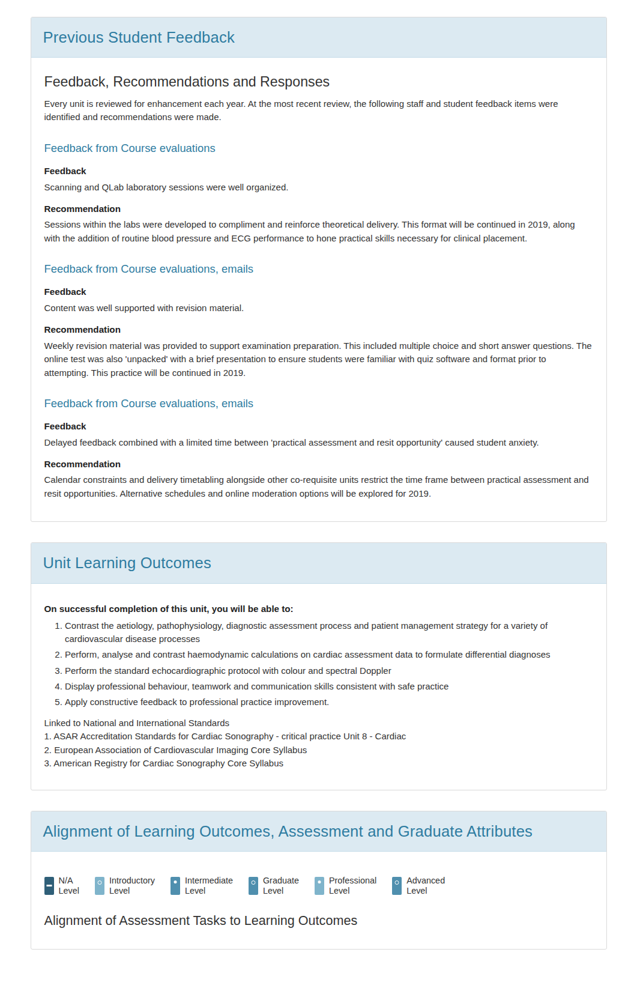Previous Student Feedback
Feedback, Recommendations and Responses
Every unit is reviewed for enhancement each year. At the most recent review, the following staff and student feedback items were identified and recommendations were made.
Feedback from Course evaluations
Feedback
Scanning and QLab laboratory sessions were well organized.
Recommendation
Sessions within the labs were developed to compliment and reinforce theoretical delivery. This format will be continued in 2019, along with the addition of routine blood pressure and ECG performance to hone practical skills necessary for clinical placement.
Feedback from Course evaluations, emails
Feedback
Content was well supported with revision material.
Recommendation
Weekly revision material was provided to support examination preparation. This included multiple choice and short answer questions. The online test was also 'unpacked' with a brief presentation to ensure students were familiar with quiz software and format prior to attempting. This practice will be continued in 2019.
Feedback from Course evaluations, emails
Feedback
Delayed feedback combined with a limited time between 'practical assessment and resit opportunity' caused student anxiety.
Recommendation
Calendar constraints and delivery timetabling alongside other co-requisite units restrict the time frame between practical assessment and resit opportunities. Alternative schedules and online moderation options will be explored for 2019.
Unit Learning Outcomes
On successful completion of this unit, you will be able to:
Contrast the aetiology, pathophysiology, diagnostic assessment process and patient management strategy for a variety of cardiovascular disease processes
Perform, analyse and contrast haemodynamic calculations on cardiac assessment data to formulate differential diagnoses
Perform the standard echocardiographic protocol with colour and spectral Doppler
Display professional behaviour, teamwork and communication skills consistent with safe practice
Apply constructive feedback to professional practice improvement.
Linked to National and International Standards
1. ASAR Accreditation Standards for Cardiac Sonography - critical practice Unit 8 - Cardiac
2. European Association of Cardiovascular Imaging Core Syllabus
3. American Registry for Cardiac Sonography Core Syllabus
Alignment of Learning Outcomes, Assessment and Graduate Attributes
N/A
Level
Introductory
Level
Intermediate
Level
Graduate
Level
Professional
Level
Advanced
Level
Alignment of Assessment Tasks to Learning Outcomes